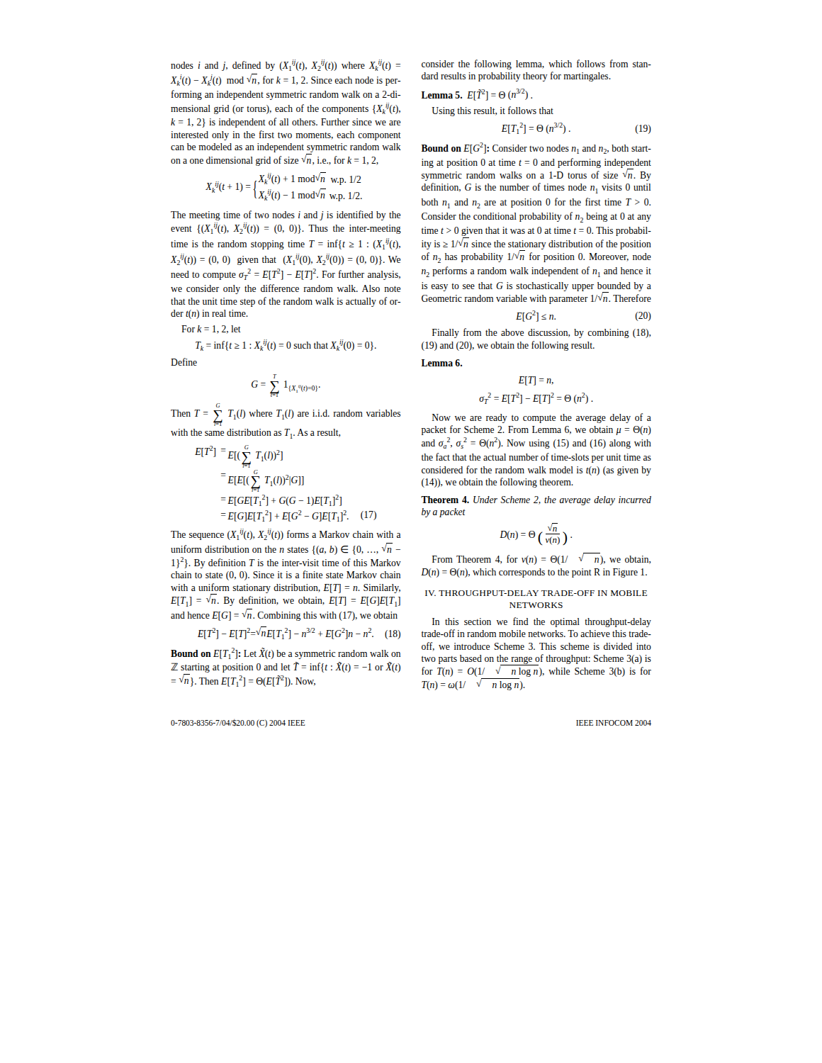nodes i and j, defined by (X1ij(t), X2ij(t)) where Xkij(t) = Xki(t) − Xkj(t) mod n, for k = 1, 2. Since each node is performing an independent symmetric random walk on a 2-dimensional grid (or torus), each of the components {Xkij(t), k = 1, 2} is independent of all others. Further since we are interested only in the first two moments, each component can be modeled as an independent symmetric random walk on a one dimensional grid of size n, i.e., for k = 1, 2,
Xkij(t + 1) =
| X k ij ( t ) + 1 mod n | w.p. 1/2 |
| X k ij ( t ) − 1 mod n | w.p. 1/2. |
The meeting time of two nodes i and j is identified by the event {(X1ij(t), X2ij(t)) = (0, 0)}. Thus the inter-meeting time is the random stopping time T = inf{t ≥ 1 : (X1ij(t), X2ij(t)) = (0, 0) given that (X1ij(0), X2ij(0)) = (0, 0)}. We need to compute σT2 = E[T2] − E[T]2. For further analysis, we consider only the difference random walk. Also note that the unit time step of the random walk is actually of order t(n) in real time.
For k = 1, 2, let
Tk = inf{t ≥ 1 : Xkij(t) = 0 such that Xkij(0) = 0}.
Define
G = T∑t=1 1{X1ij(t)=0}.
Then T = G∑l=1 T1(l) where T1(l) are i.i.d. random variables with the same distribution as T1. As a result,
E[T2]
=
E[(G∑l=1 T1(l))2]
=
E[E[(G∑l=1 T1(l))2|G]]
=
E[GE[T12] + G(G − 1)E[T1]2]
=
E[G]E[T12] + E[G2 − G]E[T1]2.
(17)
The sequence (X1ij(t), X2ij(t)) forms a Markov chain with a uniform distribution on the n states {(a, b) ∈ {0, …, n − 1}2}. By definition T is the inter-visit time of this Markov chain to state (0, 0). Since it is a finite state Markov chain with a uniform stationary distribution, E[T] = n. Similarly, E[T1] = n. By definition, we obtain, E[T] = E[G]E[T1] and hence E[G] = n. Combining this with (17), we obtain
E[T2] − E[T]2=nE[T12] − n3/2 + E[G2]n − n2. (18)
Bound on E[T12]: Let X̃(t) be a symmetric random walk on ℤ starting at position 0 and let T̃ = inf{t : X̃(t) = −1 or X̃(t) = n}. Then E[T12] = Θ(E[T̃2]). Now,
consider the following lemma, which follows from standard results in probability theory for martingales.
Lemma 5. E[T̃2] = Θ (n3/2) .
Using this result, it follows that
E[T12] = Θ (n3/2) . (19)
Bound on E[G2]: Consider two nodes n1 and n2, both starting at position 0 at time t = 0 and performing independent symmetric random walks on a 1-D torus of size n. By definition, G is the number of times node n1 visits 0 until both n1 and n2 are at position 0 for the first time T > 0. Consider the conditional probability of n2 being at 0 at any time t > 0 given that it was at 0 at time t = 0. This probability is ≥ 1/n since the stationary distribution of the position of n2 has probability 1/n for position 0. Moreover, node n2 performs a random walk independent of n1 and hence it is easy to see that G is stochastically upper bounded by a Geometric random variable with parameter 1/n. Therefore
E[G2] ≤ n. (20)
Finally from the above discussion, by combining (18), (19) and (20), we obtain the following result.
Lemma 6.
E[T] = n,
σT2 = E[T2] − E[T]2 = Θ (n2) .
Now we are ready to compute the average delay of a packet for Scheme 2. From Lemma 6, we obtain μ = Θ(n) and σa2, σs2 = Θ(n2). Now using (15) and (16) along with the fact that the actual number of time-slots per unit time as considered for the random walk model is t(n) (as given by (14)), we obtain the following theorem.
Theorem 4. Under Scheme 2, the average delay incurred by a packet
D(n) = Θ ( nv(n) ) .
From Theorem 4, for v(n) = Θ(1/n), we obtain, D(n) = Θ(n), which corresponds to the point R in Figure 1.
IV. Throughput-delay trade-off in mobile networks
In this section we find the optimal throughput-delay trade-off in random mobile networks. To achieve this trade-off, we introduce Scheme 3. This scheme is divided into two parts based on the range of throughput: Scheme 3(a) is for T(n) = O(1/n log n), while Scheme 3(b) is for T(n) = ω(1/n log n).
0-7803-8356-7/04/$20.00 (C) 2004 IEEE
IEEE INFOCOM 2004